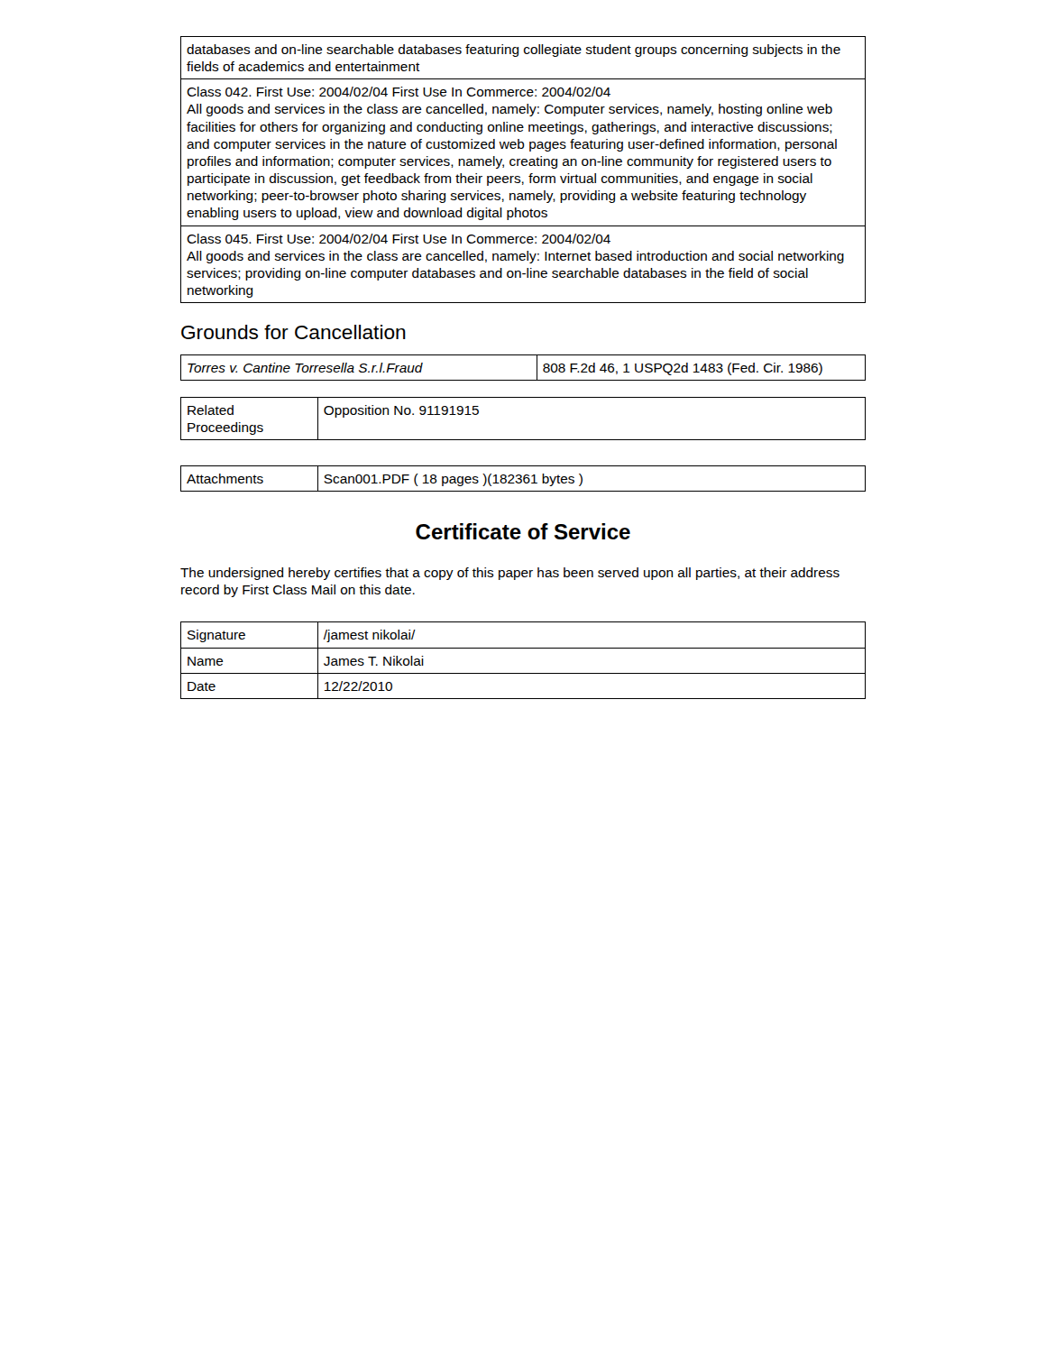| databases and on-line searchable databases featuring collegiate student groups concerning subjects in the fields of academics and entertainment |
| Class 042. First Use: 2004/02/04 First Use In Commerce: 2004/02/04 All goods and services in the class are cancelled, namely: Computer services, namely, hosting online web facilities for others for organizing and conducting online meetings, gatherings, and interactive discussions; and computer services in the nature of customized web pages featuring user-defined information, personal profiles and information; computer services, namely, creating an on-line community for registered users to participate in discussion, get feedback from their peers, form virtual communities, and engage in social networking; peer-to-browser photo sharing services, namely, providing a website featuring technology enabling users to upload, view and download digital photos |
| Class 045. First Use: 2004/02/04 First Use In Commerce: 2004/02/04 All goods and services in the class are cancelled, namely: Internet based introduction and social networking services; providing on-line computer databases and on-line searchable databases in the field of social networking |
Grounds for Cancellation
| Torres v. Cantine Torresella S.r.l.Fraud | 808 F.2d 46, 1 USPQ2d 1483 (Fed. Cir. 1986) |
| Related Proceedings | Opposition No. 91191915 |
| Attachments | Scan001.PDF ( 18 pages )(182361 bytes ) |
Certificate of Service
The undersigned hereby certifies that a copy of this paper has been served upon all parties, at their address record by First Class Mail on this date.
| Signature | /jamest nikolai/ |
| Name | James T. Nikolai |
| Date | 12/22/2010 |